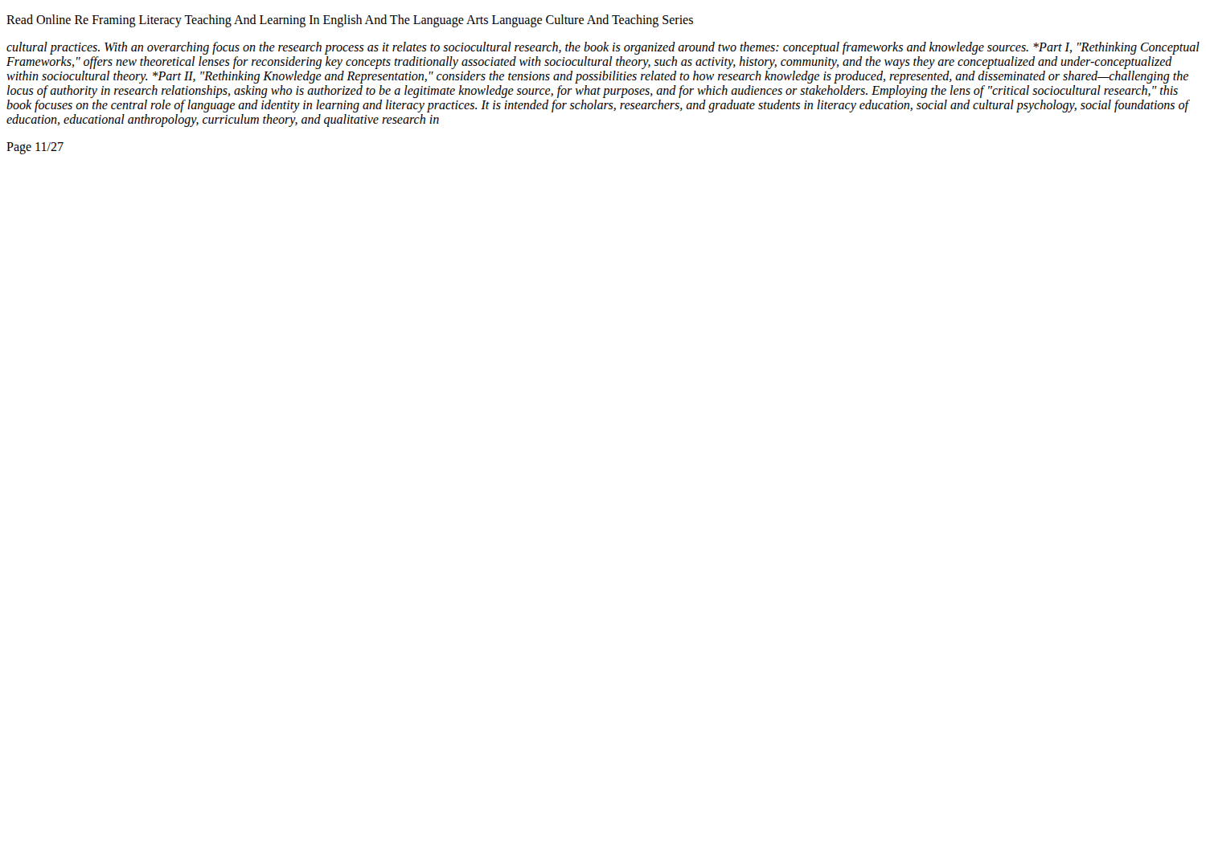Read Online Re Framing Literacy Teaching And Learning In English And The Language Arts Language Culture And Teaching Series
cultural practices. With an overarching focus on the research process as it relates to sociocultural research, the book is organized around two themes: conceptual frameworks and knowledge sources. *Part I, "Rethinking Conceptual Frameworks," offers new theoretical lenses for reconsidering key concepts traditionally associated with sociocultural theory, such as activity, history, community, and the ways they are conceptualized and under-conceptualized within sociocultural theory. *Part II, "Rethinking Knowledge and Representation," considers the tensions and possibilities related to how research knowledge is produced, represented, and disseminated or shared—challenging the locus of authority in research relationships, asking who is authorized to be a legitimate knowledge source, for what purposes, and for which audiences or stakeholders. Employing the lens of "critical sociocultural research," this book focuses on the central role of language and identity in learning and literacy practices. It is intended for scholars, researchers, and graduate students in literacy education, social and cultural psychology, social foundations of education, educational anthropology, curriculum theory, and qualitative research in
Page 11/27